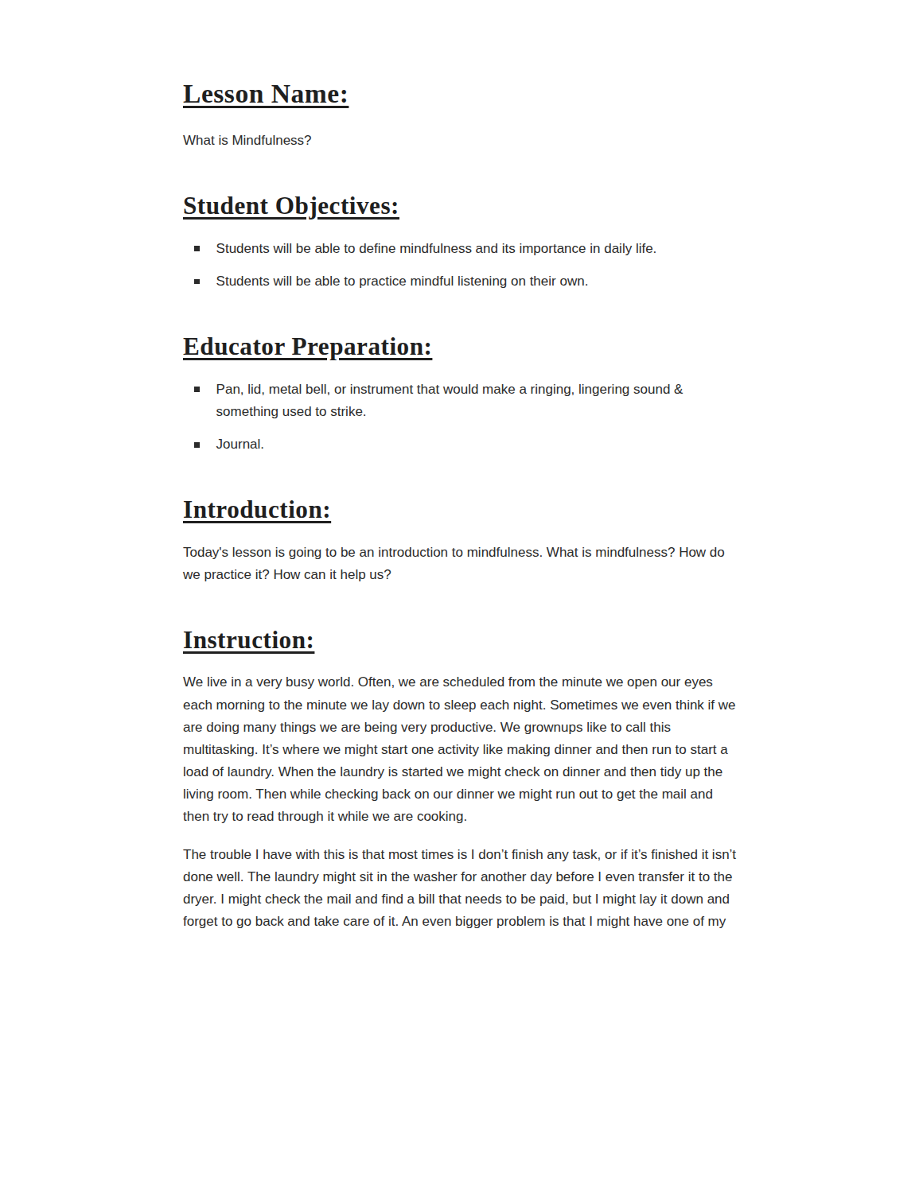Lesson Name:
What is Mindfulness?
Student Objectives:
Students will be able to define mindfulness and its importance in daily life.
Students will be able to practice mindful listening on their own.
Educator Preparation:
Pan, lid, metal bell, or instrument that would make a ringing, lingering sound & something used to strike.
Journal.
Introduction:
Today's lesson is going to be an introduction to mindfulness. What is mindfulness? How do we practice it? How can it help us?
Instruction:
We live in a very busy world. Often, we are scheduled from the minute we open our eyes each morning to the minute we lay down to sleep each night. Sometimes we even think if we are doing many things we are being very productive. We grownups like to call this multitasking. It’s where we might start one activity like making dinner and then run to start a load of laundry. When the laundry is started we might check on dinner and then tidy up the living room. Then while checking back on our dinner we might run out to get the mail and then try to read through it while we are cooking.
The trouble I have with this is that most times is I don’t finish any task, or if it’s finished it isn’t done well. The laundry might sit in the washer for another day before I even transfer it to the dryer. I might check the mail and find a bill that needs to be paid, but I might lay it down and forget to go back and take care of it. An even bigger problem is that I might have one of my